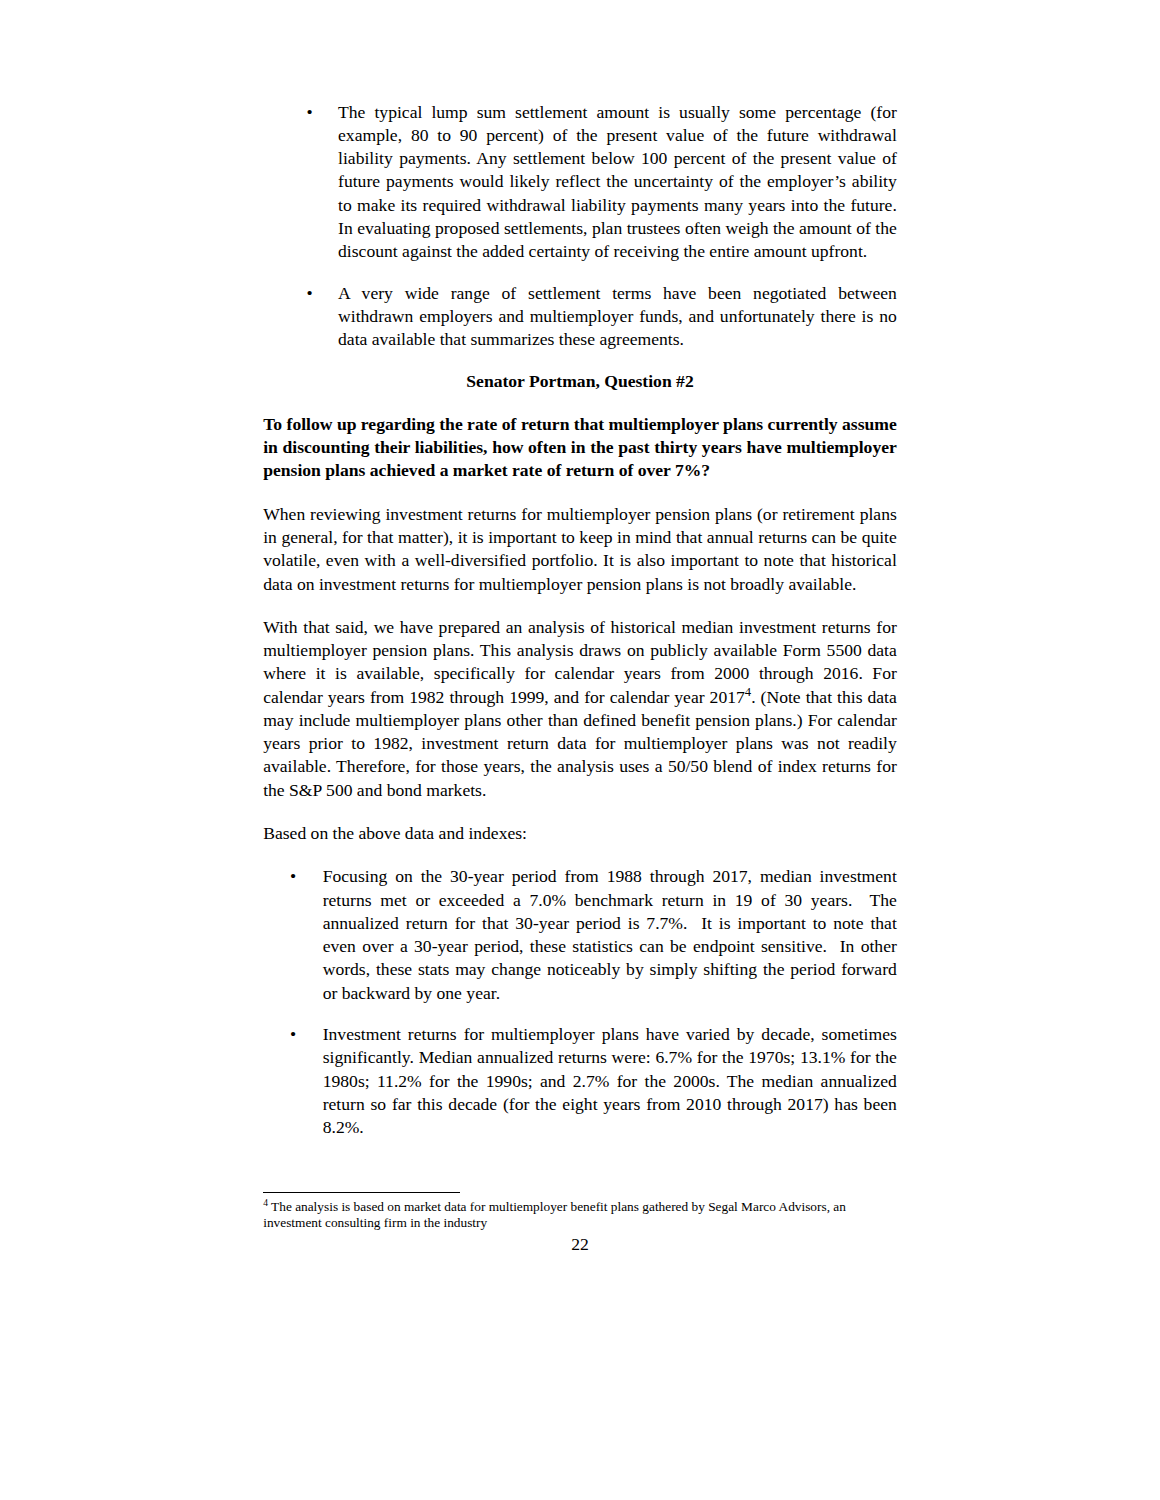The typical lump sum settlement amount is usually some percentage (for example, 80 to 90 percent) of the present value of the future withdrawal liability payments. Any settlement below 100 percent of the present value of future payments would likely reflect the uncertainty of the employer’s ability to make its required withdrawal liability payments many years into the future. In evaluating proposed settlements, plan trustees often weigh the amount of the discount against the added certainty of receiving the entire amount upfront.
A very wide range of settlement terms have been negotiated between withdrawn employers and multiemployer funds, and unfortunately there is no data available that summarizes these agreements.
Senator Portman, Question #2
To follow up regarding the rate of return that multiemployer plans currently assume in discounting their liabilities, how often in the past thirty years have multiemployer pension plans achieved a market rate of return of over 7%?
When reviewing investment returns for multiemployer pension plans (or retirement plans in general, for that matter), it is important to keep in mind that annual returns can be quite volatile, even with a well-diversified portfolio. It is also important to note that historical data on investment returns for multiemployer pension plans is not broadly available.
With that said, we have prepared an analysis of historical median investment returns for multiemployer pension plans. This analysis draws on publicly available Form 5500 data where it is available, specifically for calendar years from 2000 through 2016. For calendar years from 1982 through 1999, and for calendar year 20174. (Note that this data may include multiemployer plans other than defined benefit pension plans.) For calendar years prior to 1982, investment return data for multiemployer plans was not readily available. Therefore, for those years, the analysis uses a 50/50 blend of index returns for the S&P 500 and bond markets.
Based on the above data and indexes:
Focusing on the 30-year period from 1988 through 2017, median investment returns met or exceeded a 7.0% benchmark return in 19 of 30 years. The annualized return for that 30-year period is 7.7%. It is important to note that even over a 30-year period, these statistics can be endpoint sensitive. In other words, these stats may change noticeably by simply shifting the period forward or backward by one year.
Investment returns for multiemployer plans have varied by decade, sometimes significantly. Median annualized returns were: 6.7% for the 1970s; 13.1% for the 1980s; 11.2% for the 1990s; and 2.7% for the 2000s. The median annualized return so far this decade (for the eight years from 2010 through 2017) has been 8.2%.
4 The analysis is based on market data for multiemployer benefit plans gathered by Segal Marco Advisors, an investment consulting firm in the industry
22